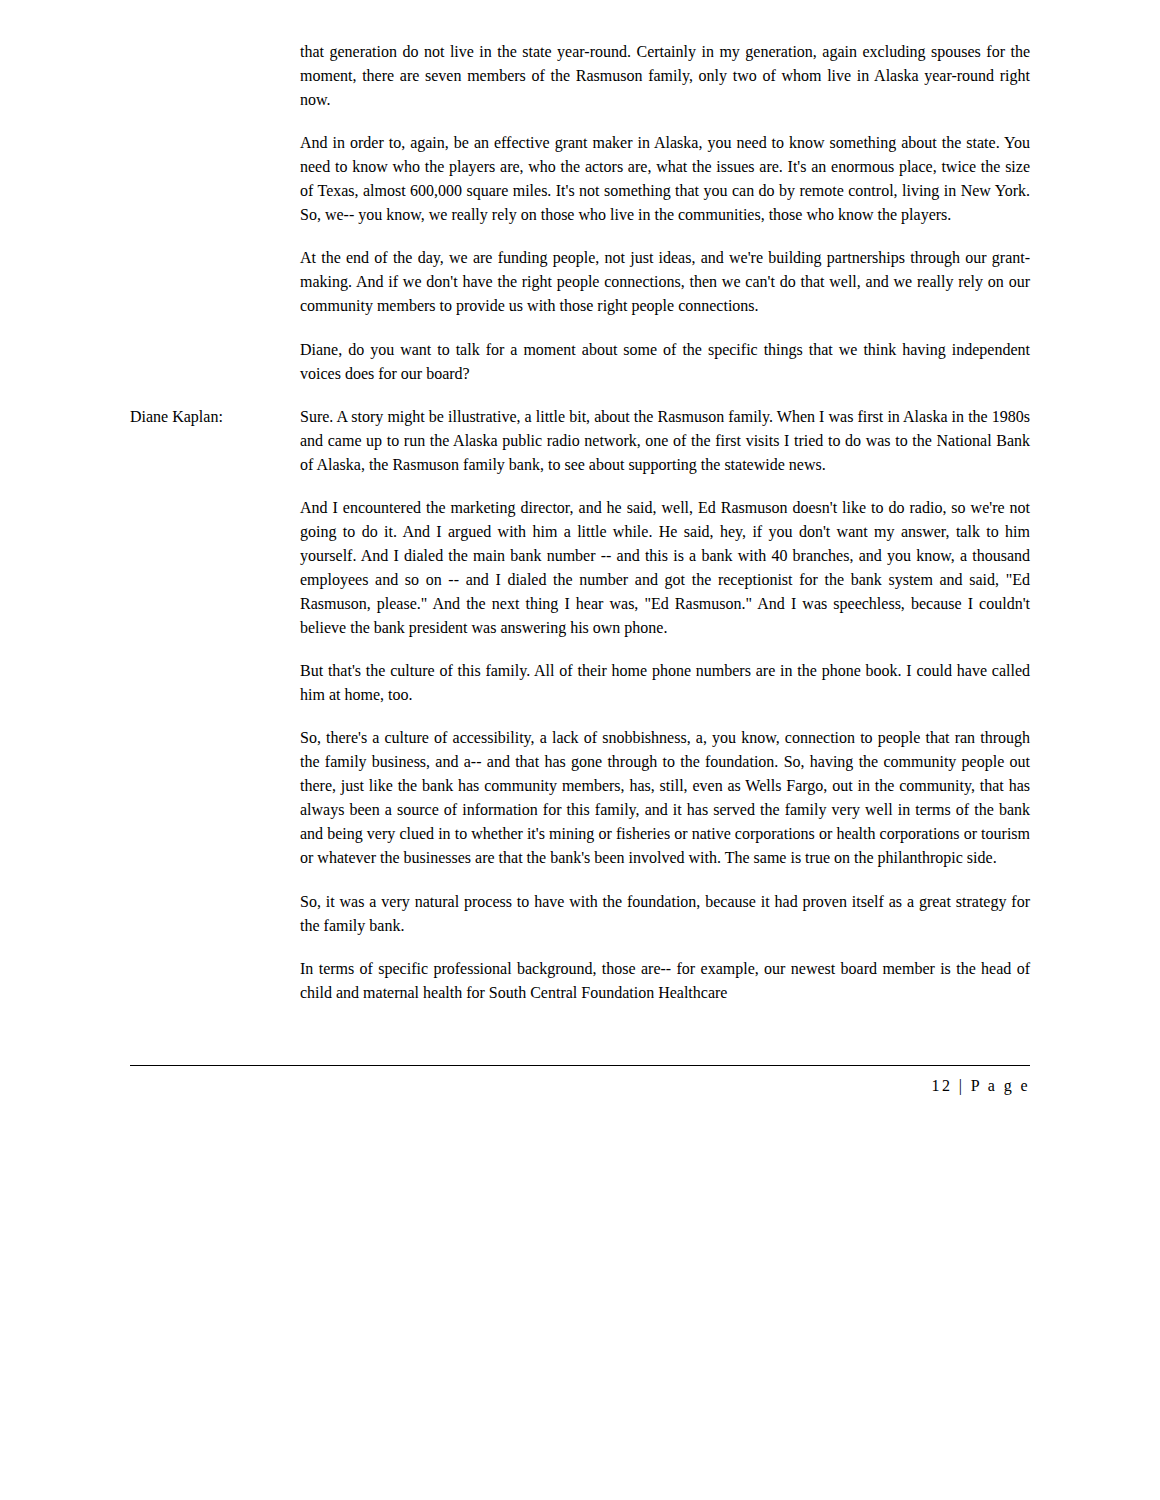that generation do not live in the state year-round. Certainly in my generation, again excluding spouses for the moment, there are seven members of the Rasmuson family, only two of whom live in Alaska year-round right now.
And in order to, again, be an effective grant maker in Alaska, you need to know something about the state. You need to know who the players are, who the actors are, what the issues are. It's an enormous place, twice the size of Texas, almost 600,000 square miles. It's not something that you can do by remote control, living in New York. So, we-- you know, we really rely on those who live in the communities, those who know the players.
At the end of the day, we are funding people, not just ideas, and we're building partnerships through our grant-making. And if we don't have the right people connections, then we can't do that well, and we really rely on our community members to provide us with those right people connections.
Diane, do you want to talk for a moment about some of the specific things that we think having independent voices does for our board?
Diane Kaplan:
Sure. A story might be illustrative, a little bit, about the Rasmuson family. When I was first in Alaska in the 1980s and came up to run the Alaska public radio network, one of the first visits I tried to do was to the National Bank of Alaska, the Rasmuson family bank, to see about supporting the statewide news.
And I encountered the marketing director, and he said, well, Ed Rasmuson doesn't like to do radio, so we're not going to do it. And I argued with him a little while. He said, hey, if you don't want my answer, talk to him yourself. And I dialed the main bank number -- and this is a bank with 40 branches, and you know, a thousand employees and so on -- and I dialed the number and got the receptionist for the bank system and said, "Ed Rasmuson, please." And the next thing I hear was, "Ed Rasmuson." And I was speechless, because I couldn't believe the bank president was answering his own phone.
But that's the culture of this family. All of their home phone numbers are in the phone book. I could have called him at home, too.
So, there's a culture of accessibility, a lack of snobbishness, a, you know, connection to people that ran through the family business, and a-- and that has gone through to the foundation. So, having the community people out there, just like the bank has community members, has, still, even as Wells Fargo, out in the community, that has always been a source of information for this family, and it has served the family very well in terms of the bank and being very clued in to whether it's mining or fisheries or native corporations or health corporations or tourism or whatever the businesses are that the bank's been involved with. The same is true on the philanthropic side.
So, it was a very natural process to have with the foundation, because it had proven itself as a great strategy for the family bank.
In terms of specific professional background, those are-- for example, our newest board member is the head of child and maternal health for South Central Foundation Healthcare
12 | P a g e